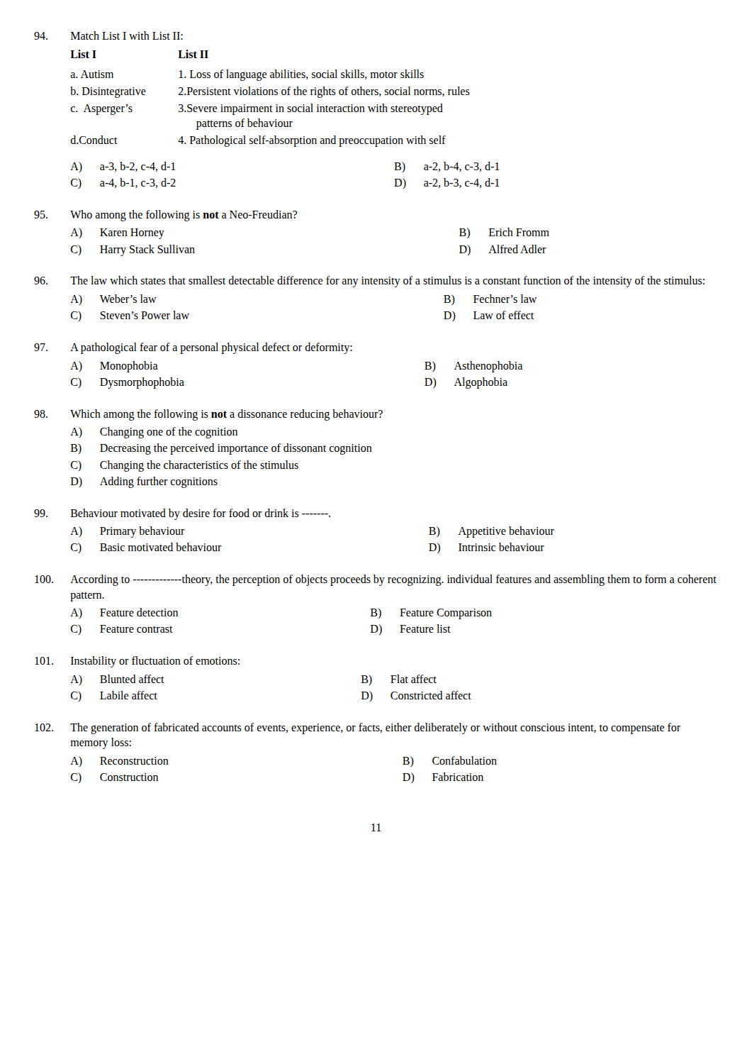94.
Match List I with List II:
List I List II
| a. Autism | 1. Loss of language abilities, social skills, motor skills |
| b. Disintegrative | 2.Persistent violations of the rights of others, social norms, rules |
| c. Asperger’s | 3.Severe impairment in social interaction with stereotyped patterns of behaviour |
| d.Conduct | 4. Pathological self-absorption and preoccupation with self |
| A) | a-3, b-2, c-4, d-1 | B) | a-2, b-4, c-3, d-1 |
| C) | a-4, b-1, c-3, d-2 | D) | a-2, b-3, c-4, d-1 |
95.
Who among the following is not a Neo-Freudian?
| A) | Karen Horney | B) | Erich Fromm |
| C) | Harry Stack Sullivan | D) | Alfred Adler |
96.
The law which states that smallest detectable difference for any intensity of a stimulus is a constant function of the intensity of the stimulus:
| A) | Weber’s law | B) | Fechner’s law |
| C) | Steven’s Power law | D) | Law of effect |
97.
A pathological fear of a personal physical defect or deformity:
| A) | Monophobia | B) | Asthenophobia |
| C) | Dysmorphophobia | D) | Algophobia |
98.
Which among the following is not a dissonance reducing behaviour?
A) Changing one of the cognition
B) Decreasing the perceived importance of dissonant cognition
C) Changing the characteristics of the stimulus
D) Adding further cognitions
99.
Behaviour motivated by desire for food or drink is -------.
| A) | Primary behaviour | B) | Appetitive behaviour |
| C) | Basic motivated behaviour | D) | Intrinsic behaviour |
100.
According to -------------theory, the perception of objects proceeds by recognizing. individual features and assembling them to form a coherent pattern.
| A) | Feature detection | B) | Feature Comparison |
| C) | Feature contrast | D) | Feature list |
101.
Instability or fluctuation of emotions:
| A) | Blunted affect | B) | Flat affect |
| C) | Labile affect | D) | Constricted affect |
102.
The generation of fabricated accounts of events, experience, or facts, either deliberately or without conscious intent, to compensate for memory loss:
| A) | Reconstruction | B) | Confabulation |
| C) | Construction | D) | Fabrication |
11